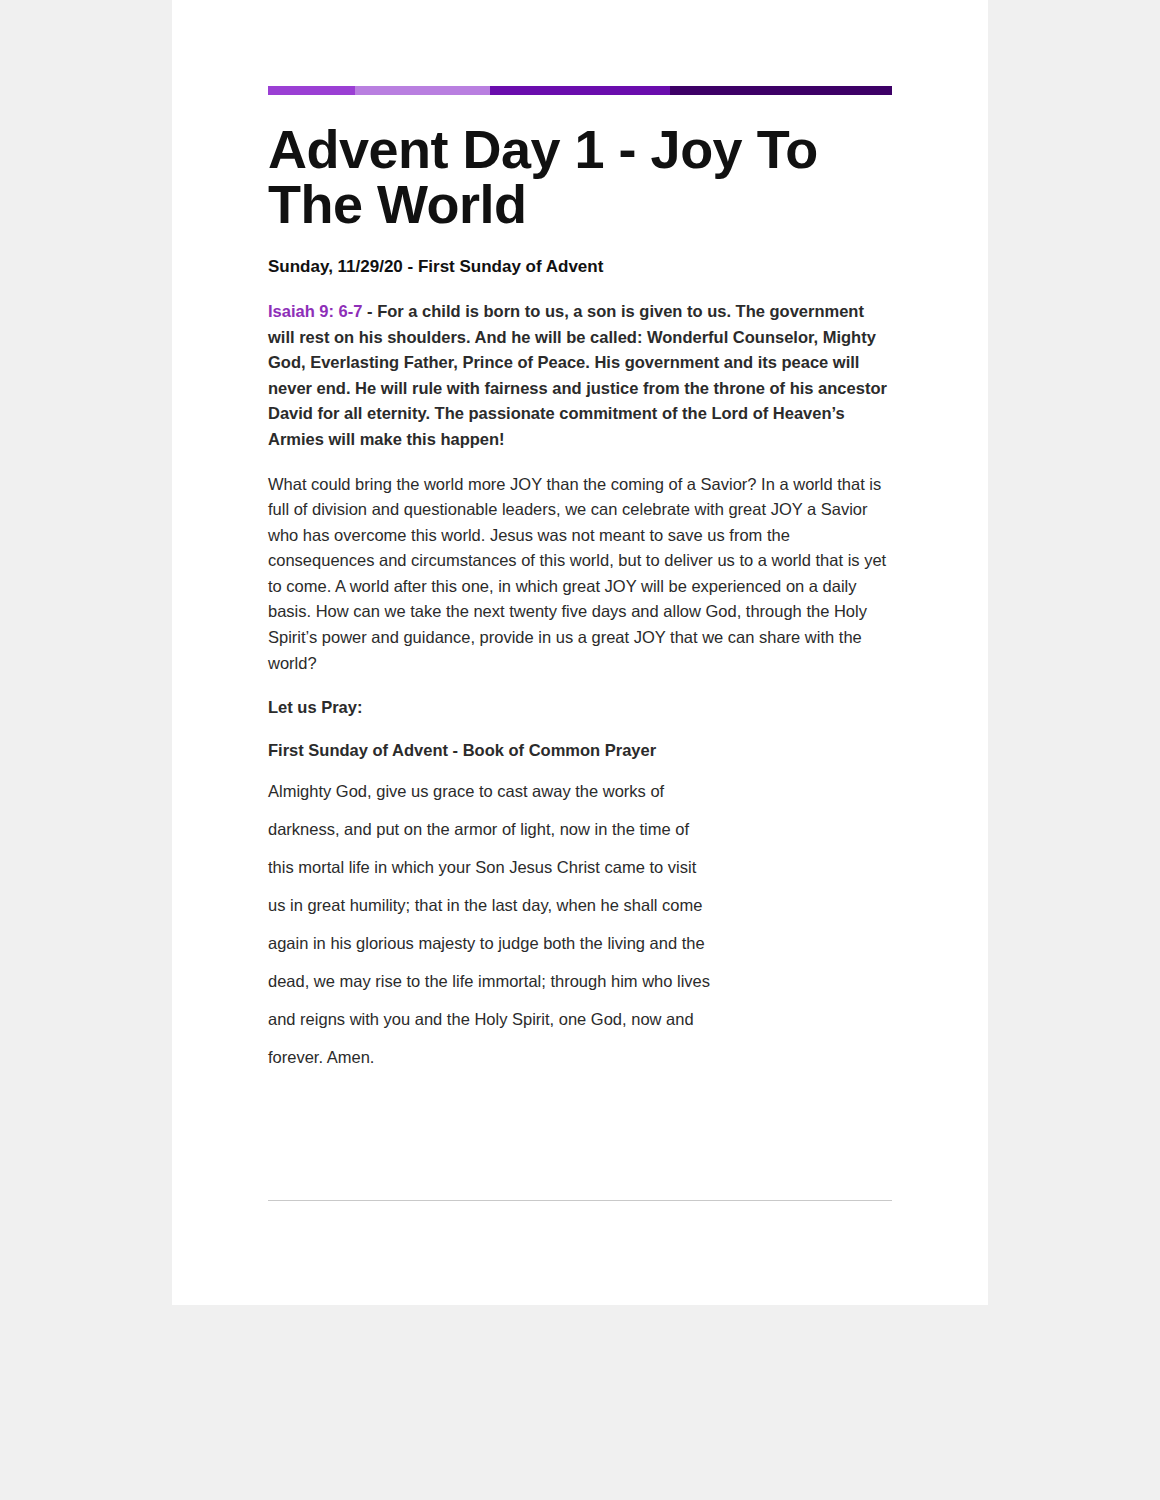Advent Day 1 - Joy To The World
Sunday, 11/29/20 - First Sunday of Advent
Isaiah 9: 6-7 - For a child is born to us, a son is given to us. The government will rest on his shoulders. And he will be called: Wonderful Counselor, Mighty God, Everlasting Father, Prince of Peace. His government and its peace will never end. He will rule with fairness and justice from the throne of his ancestor David for all eternity. The passionate commitment of the Lord of Heaven’s Armies will make this happen!
What could bring the world more JOY than the coming of a Savior? In a world that is full of division and questionable leaders, we can celebrate with great JOY a Savior who has overcome this world. Jesus was not meant to save us from the consequences and circumstances of this world, but to deliver us to a world that is yet to come. A world after this one, in which great JOY will be experienced on a daily basis. How can we take the next twenty five days and allow God, through the Holy Spirit’s power and guidance, provide in us a great JOY that we can share with the world?
Let us Pray:
First Sunday of Advent - Book of Common Prayer
Almighty God, give us grace to cast away the works of
darkness, and put on the armor of light, now in the time of
this mortal life in which your Son Jesus Christ came to visit
us in great humility; that in the last day, when he shall come
again in his glorious majesty to judge both the living and the
dead, we may rise to the life immortal; through him who lives
and reigns with you and the Holy Spirit, one God, now and
forever. Amen.